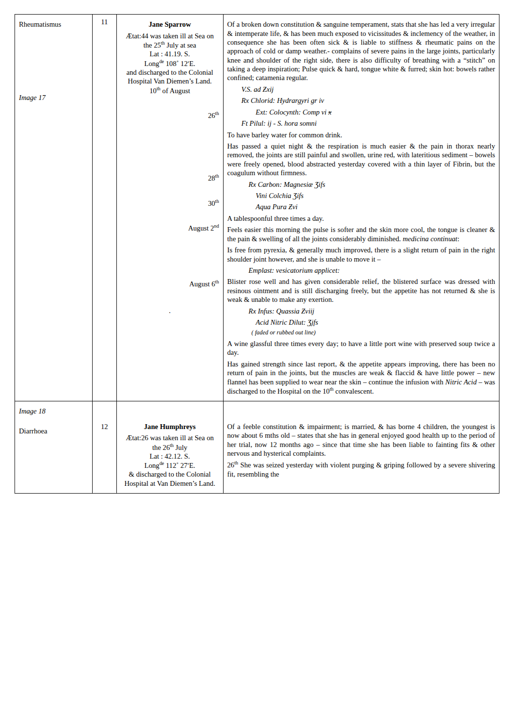| Rheumatismus Image 17 | 11 | Jane Sparrow Ætat:44 was taken ill at Sea on the 25 th July at sea Lat : 41.19. S. Long de 108˚ 12ʹE. and discharged to the Colonial Hospital Van Diemen’s Land. 10 th of August 26 th 28 th 30 th August 2 nd August 6 th . | Of a broken down constitution & sanguine temperament, stats that she has led a very irregular & intemperate life, & has been much exposed to vicissitudes & inclemency of the weather, in consequence she has been often sick & is liable to stiffness & rheumatic pains on the approach of cold or damp weather.- complains of severe pains in the large joints, particularly knee and shoulder of the right side, there is also difficulty of breathing with a “stitch” on taking a deep inspiration; Pulse quick & hard, tongue white & furred; skin hot: bowels rather confined; catamenia regular. V.S. ad Ƶxij Rx Chlorid: Hydrargyri gr iv Ext: Colocynth: Comp vi x Ft Pilul: ij - S. hora somni To have barley water for common drink. Has passed a quiet night & the respiration is much easier & the pain in thorax nearly removed, the joints are still painful and swollen, urine red, with lateritious sediment – bowels were freely opened, blood abstracted yesterday covered with a thin layer of Fibrin, but the coagulum without firmness. Rx Carbon: Magnesiæ Ʒifs Vini Colchia Ʒifs Aqua Pura Ƶvi A tablespoonful three times a day. Feels easier this morning the pulse is softer and the skin more cool, the tongue is cleaner & the pain & swelling of all the joints considerably diminished. medicina continuat : Is free from pyrexia, & generally much improved, there is a slight return of pain in the right shoulder joint however, and she is unable to move it – Emplast: vesicatorium applicet: Blister rose well and has given considerable relief, the blistered surface was dressed with resinous ointment and is still discharging freely, but the appetite has not returned & she is weak & unable to make any exertion. Rx Infus: Quassia Ƶviij Acid Nitric Dilut: Ʒjfs ( faded or rubbed out line) A wine glassful three times every day; to have a little port wine with preserved soup twice a day. Has gained strength since last report, & the appetite appears improving, there has been no return of pain in the joints, but the muscles are weak & flaccid & have little power – new flannel has been supplied to wear near the skin – continue the infusion with Nitric Acid – was discharged to the Hospital on the 10 th convalescent. |
| Image 18 Diarrhoea | 12 | Jane Humphreys Ætat:26 was taken ill at Sea on the 26 th July Lat : 42.12. S. Long de 112˚ 27ʹE. & discharged to the Colonial Hospital at Van Diemen’s Land. | Of a feeble constitution & impairment; is married, & has borne 4 children, the youngest is now about 6 mths old – states that she has in general enjoyed good health up to the period of her trial, now 12 months ago – since that time she has been liable to fainting fits & other nervous and hysterical complaints. 26 th She was seized yesterday with violent purging & griping followed by a severe shivering fit, resembling the |